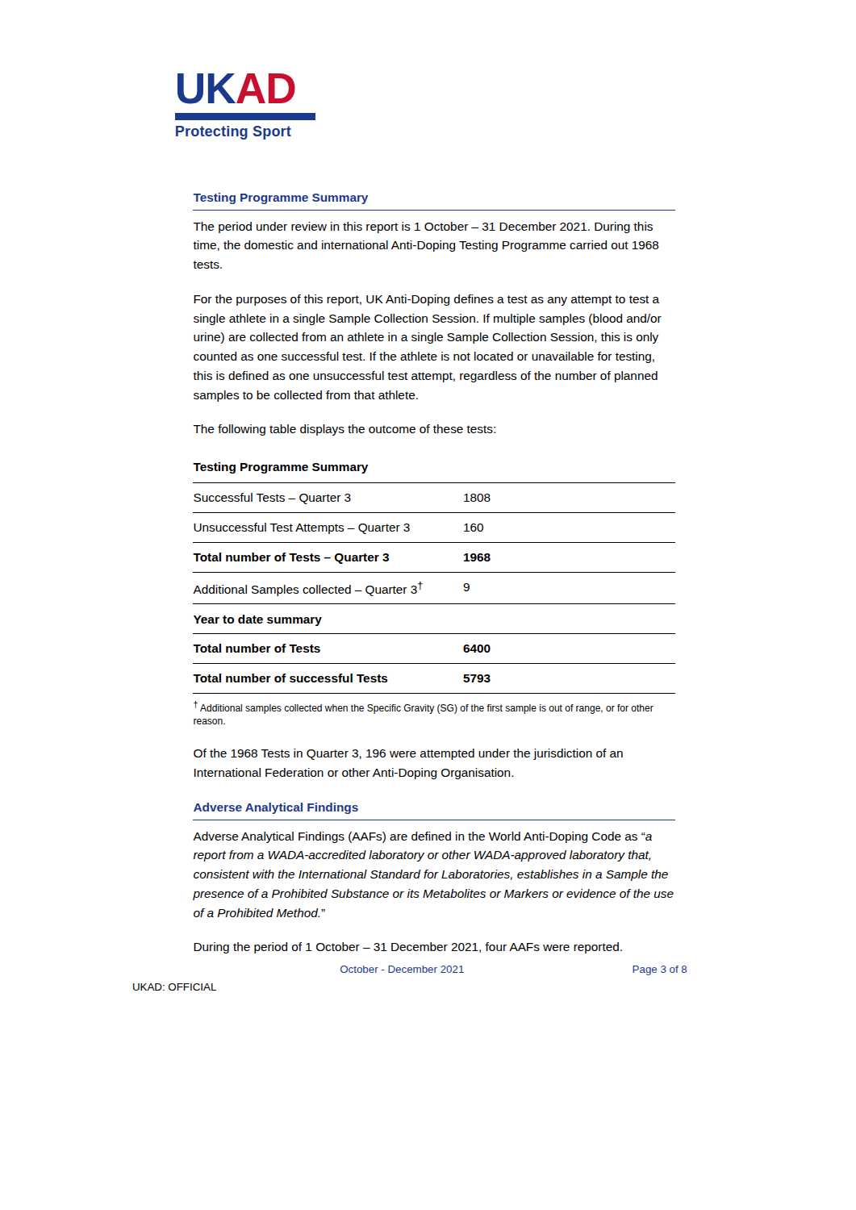UK AD
Protecting Sport
Testing Programme Summary
The period under review in this report is 1 October – 31 December 2021. During this time, the domestic and international Anti-Doping Testing Programme carried out 1968 tests.
For the purposes of this report, UK Anti-Doping defines a test as any attempt to test a single athlete in a single Sample Collection Session. If multiple samples (blood and/or urine) are collected from an athlete in a single Sample Collection Session, this is only counted as one successful test. If the athlete is not located or unavailable for testing, this is defined as one unsuccessful test attempt, regardless of the number of planned samples to be collected from that athlete.
The following table displays the outcome of these tests:
Testing Programme Summary
| Successful Tests – Quarter 3 | 1808 |
| Unsuccessful Test Attempts – Quarter 3 | 160 |
| Total number of Tests – Quarter 3 | 1968 |
| Additional Samples collected – Quarter 3 † | 9 |
| Year to date summary | |
| Total number of Tests | 6400 |
| Total number of successful Tests | 5793 |
† Additional samples collected when the Specific Gravity (SG) of the first sample is out of range, or for other reason.
Of the 1968 Tests in Quarter 3, 196 were attempted under the jurisdiction of an International Federation or other Anti-Doping Organisation.
Adverse Analytical Findings
Adverse Analytical Findings (AAFs) are defined in the World Anti-Doping Code as “a report from a WADA-accredited laboratory or other WADA-approved laboratory that, consistent with the International Standard for Laboratories, establishes in a Sample the presence of a Prohibited Substance or its Metabolites or Markers or evidence of the use of a Prohibited Method.”
During the period of 1 October – 31 December 2021, four AAFs were reported.
October - December 2021 Page 3 of 8
UKAD: OFFICIAL